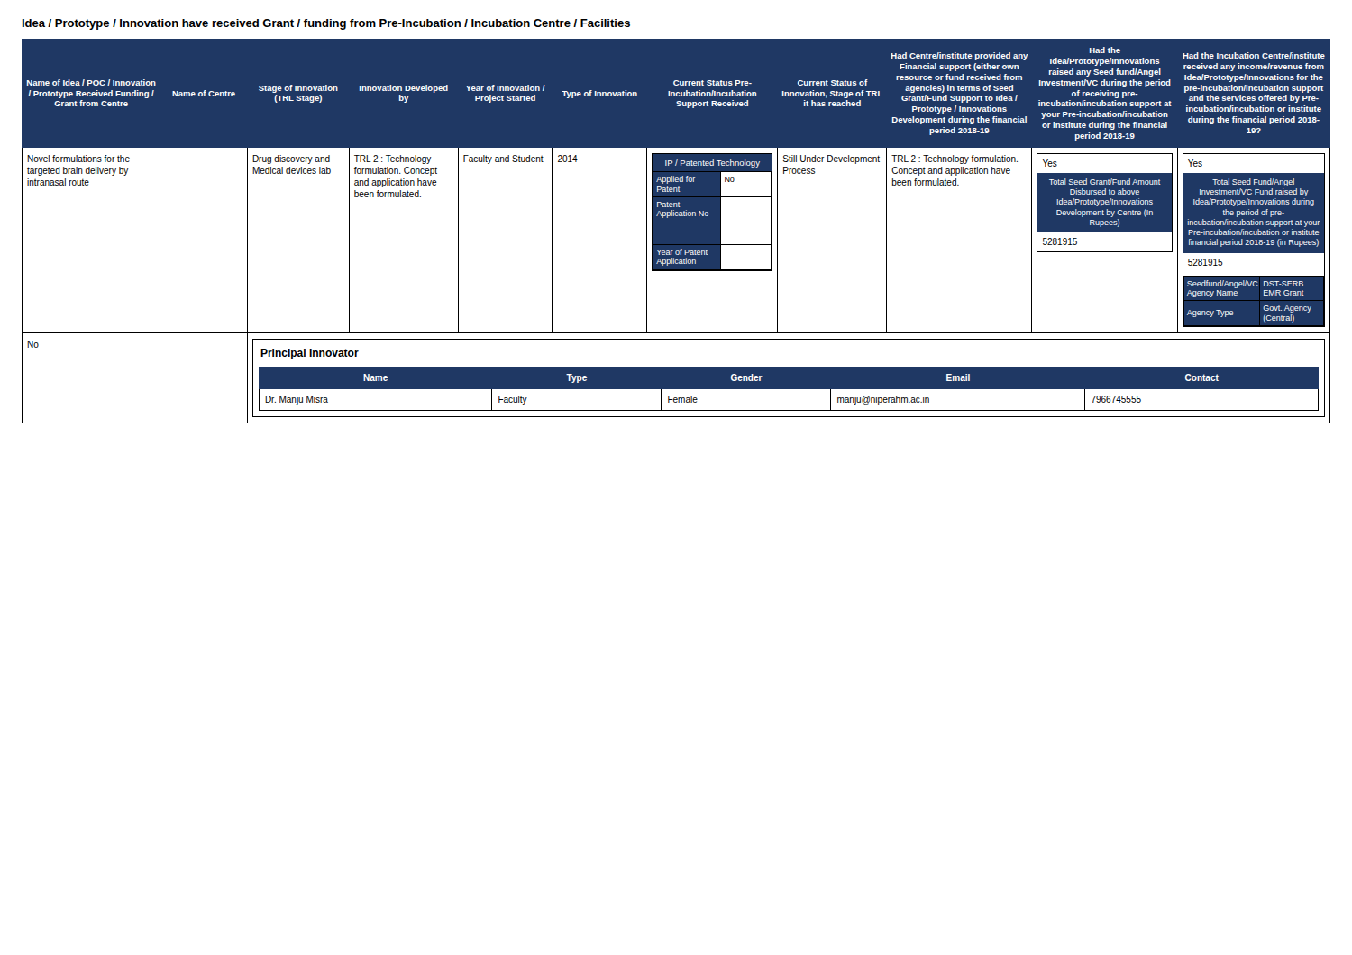Idea / Prototype / Innovation have received Grant / funding from Pre-Incubation / Incubation Centre / Facilities
| Name of Idea / POC / Innovation / Prototype Received Funding / Grant from Centre | Name of Centre | Stage of Innovation (TRL Stage) | Innovation Developed by | Year of Innovation / Project Started | Type of Innovation | Current Status Pre-Incubation/Incubation Support Received | Current Status of Innovation, Stage of TRL it has reached | Had Centre/institute provided any Financial support (either own resource or fund received from agencies) in terms of Seed Grant/Fund Support to Idea / Prototype / Innovations Development during the financial period 2018-19 | Had the Idea/Prototype/Innovations raised any Seed fund/Angel Investment/VC during the period of receiving pre-incubation/incubation support at your Pre-incubation/incubation or institute during the financial period 2018-19 | Had the Incubation Centre/institute received any income/revenue from Idea/Prototype/Innovations for the pre-incubation/incubation support and the services offered by Pre-incubation/incubation or institute during the financial period 2018-19? |
| --- | --- | --- | --- | --- | --- | --- | --- | --- | --- | --- |
| Novel formulations for the targeted brain delivery by intranasal route | | Drug discovery and Medical devices lab | TRL 2 : Technology formulation. Concept and application have been formulated. | Faculty and Student | 2014 | IP / Patented Technology / Applied for Patent / No / / Patent Application No / / / Year of Patent Application / / | Still Under Development Process | TRL 2 : Technology formulation. Concept and application have been formulated. | Yes Total Seed Grant/Fund Amount Disbursed to above Idea/Prototype/Innovations Development by Centre (In Rupees) 5281915 | Yes Total Seed Fund/Angel Investment/VC Fund raised by Idea/Prototype/Innovations during the period of pre-incubation/incubation support at your Pre-incubation/incubation or institute financial period 2018-19 (in Rupees) 5281915 / Seedfund/Angel/VC Agency Name / DST-SERB EMR Grant / / Agency Type / Govt. Agency (Central) / |
| No | Principal Innovator / Name / Type / Gender / Email / Contact / / --- / --- / --- / --- / --- / / Dr. Manju Misra / Faculty / Female / manju@niperahm.ac.in / 7966745555 / |